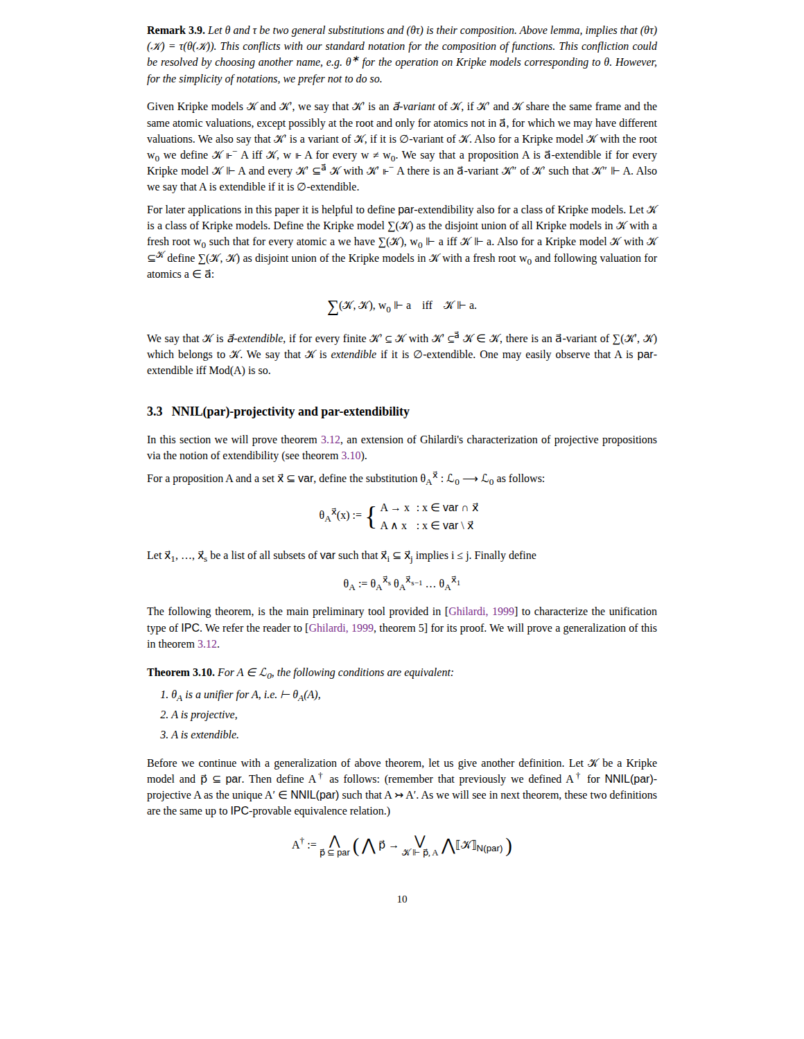Remark 3.9. Let θ and τ be two general substitutions and (θτ) is their composition. Above lemma, implies that (θτ)(𝒦) = τ(θ(𝒦)). This conflicts with our standard notation for the composition of functions. This confliction could be resolved by choosing another name, e.g. θ∗ for the operation on Kripke models corresponding to θ. However, for the simplicity of notations, we prefer not to do so.
Given Kripke models 𝒦 and 𝒦′, we say that 𝒦′ is an a⃗-variant of 𝒦, if 𝒦′ and 𝒦 share the same frame and the same atomic valuations, except possibly at the root and only for atomics not in a⃗, for which we may have different valuations. We also say that 𝒦′ is a variant of 𝒦, if it is ∅-variant of 𝒦. Also for a Kripke model 𝒦 with the root w0 we define 𝒦 ⊩− A iff 𝒦, w ⊩ A for every w ≠ w0. We say that a proposition A is a⃗-extendible if for every Kripke model 𝒦 ⊩ A and every 𝒦′ ⊆a⃗ 𝒦 with 𝒦′ ⊩− A there is an a⃗-variant 𝒦″ of 𝒦′ such that 𝒦″ ⊩ A. Also we say that A is extendible if it is ∅-extendible.
For later applications in this paper it is helpful to define par-extendibility also for a class of Kripke models. Let 𝒦 is a class of Kripke models. Define the Kripke model ∑(𝒦) as the disjoint union of all Kripke models in 𝒦 with a fresh root w0 such that for every atomic a we have ∑(𝒦), w0 ⊩ a iff 𝒦 ⊩ a. Also for a Kripke model 𝒦 with 𝒦 ⊆𝒦 define ∑(𝒦, 𝒦) as disjoint union of the Kripke models in 𝒦 with a fresh root w0 and following valuation for atomics a ∈ a⃗:
∑(𝒦, 𝒦), w0 ⊩ a iff 𝒦 ⊩ a.
We say that 𝒦 is a⃗-extendible, if for every finite 𝒦′ ⊆ 𝒦 with 𝒦′ ⊆a⃗ 𝒦 ∈ 𝒦, there is an a⃗-variant of ∑(𝒦′, 𝒦) which belongs to 𝒦. We say that 𝒦 is extendible if it is ∅-extendible. One may easily observe that A is par-extendible iff Mod(A) is so.
3.3 NNIL(par)-projectivity and par-extendibility
In this section we will prove theorem 3.12, an extension of Ghilardi's characterization of projective propositions via the notion of extendibility (see theorem 3.10).
For a proposition A and a set x⃗ ⊆ var, define the substitution θAx⃗ : ℒ0 ⟶ ℒ0 as follows:
θAx⃗(x) := {
| A → x | : x ∈ var ∩ x⃗ |
| A ∧ x | : x ∈ var \ x⃗ |
Let x⃗1, …, x⃗s be a list of all subsets of var such that x⃗i ⊆ x⃗j implies i ≤ j. Finally define
θA := θAx⃗s θAx⃗s−1 … θAx⃗1
The following theorem, is the main preliminary tool provided in [Ghilardi, 1999] to characterize the unification type of IPC. We refer the reader to [Ghilardi, 1999, theorem 5] for its proof. We will prove a generalization of this in theorem 3.12.
Theorem 3.10. For A ∈ ℒ0, the following conditions are equivalent:
θA is a unifier for A, i.e. ⊢ θA(A),
A is projective,
A is extendible.
Before we continue with a generalization of above theorem, let us give another definition. Let 𝒦 be a Kripke model and p⃗ ⊆ par. Then define A† as follows: (remember that previously we defined A† for NNIL(par)-projective A as the unique A′ ∈ NNIL(par) such that A ↣ A′. As we will see in next theorem, these two definitions are the same up to IPC-provable equivalence relation.)
A† := ⋀
p⃗ ⊆ par ( ⋀ p⃗ → ⋁
𝒦 ⊩ p⃗, A ⋀⟦𝒦⟧N(par) )
10